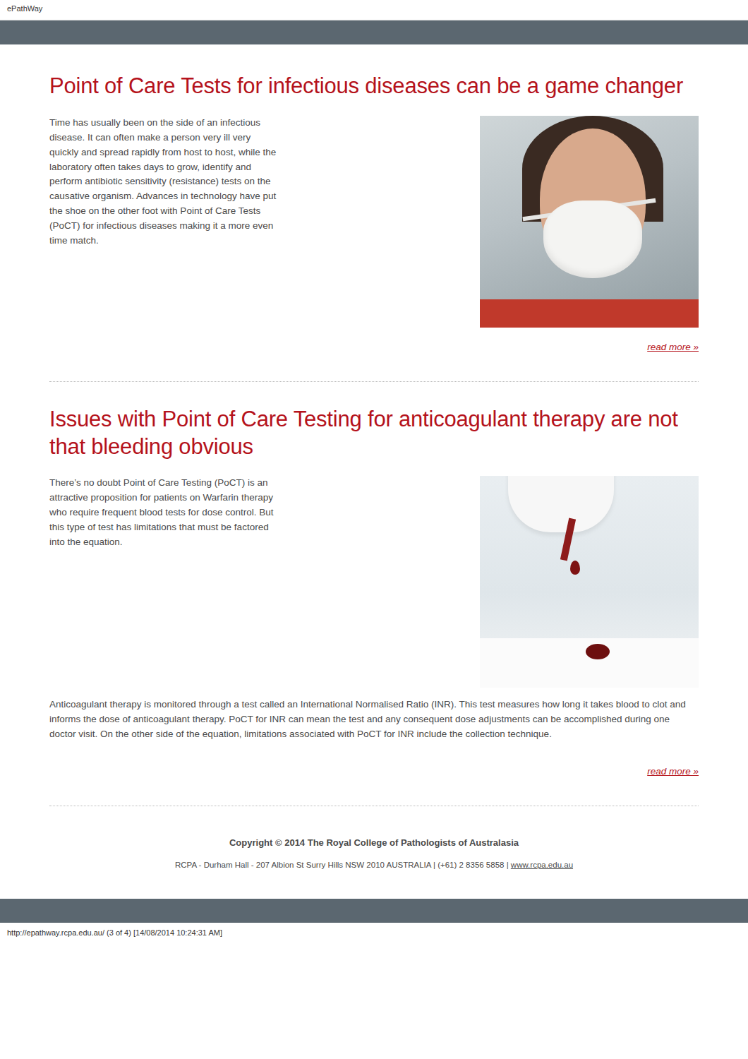ePathWay
Point of Care Tests for infectious diseases can be a game changer
Time has usually been on the side of an infectious disease. It can often make a person very ill very quickly and spread rapidly from host to host, while the laboratory often takes days to grow, identify and perform antibiotic sensitivity (resistance) tests on the causative organism. Advances in technology have put the shoe on the other foot with Point of Care Tests (PoCT) for infectious diseases making it a more even time match.
read more »
Issues with Point of Care Testing for anticoagulant therapy are not that bleeding obvious
There’s no doubt Point of Care Testing (PoCT) is an attractive proposition for patients on Warfarin therapy who require frequent blood tests for dose control. But this type of test has limitations that must be factored into the equation.
Anticoagulant therapy is monitored through a test called an International Normalised Ratio (INR). This test measures how long it takes blood to clot and informs the dose of anticoagulant therapy. PoCT for INR can mean the test and any consequent dose adjustments can be accomplished during one doctor visit. On the other side of the equation, limitations associated with PoCT for INR include the collection technique.
read more »
Copyright © 2014 The Royal College of Pathologists of Australasia
RCPA - Durham Hall - 207 Albion St Surry Hills NSW 2010 AUSTRALIA | (+61) 2 8356 5858 | www.rcpa.edu.au
http://epathway.rcpa.edu.au/ (3 of 4) [14/08/2014 10:24:31 AM]